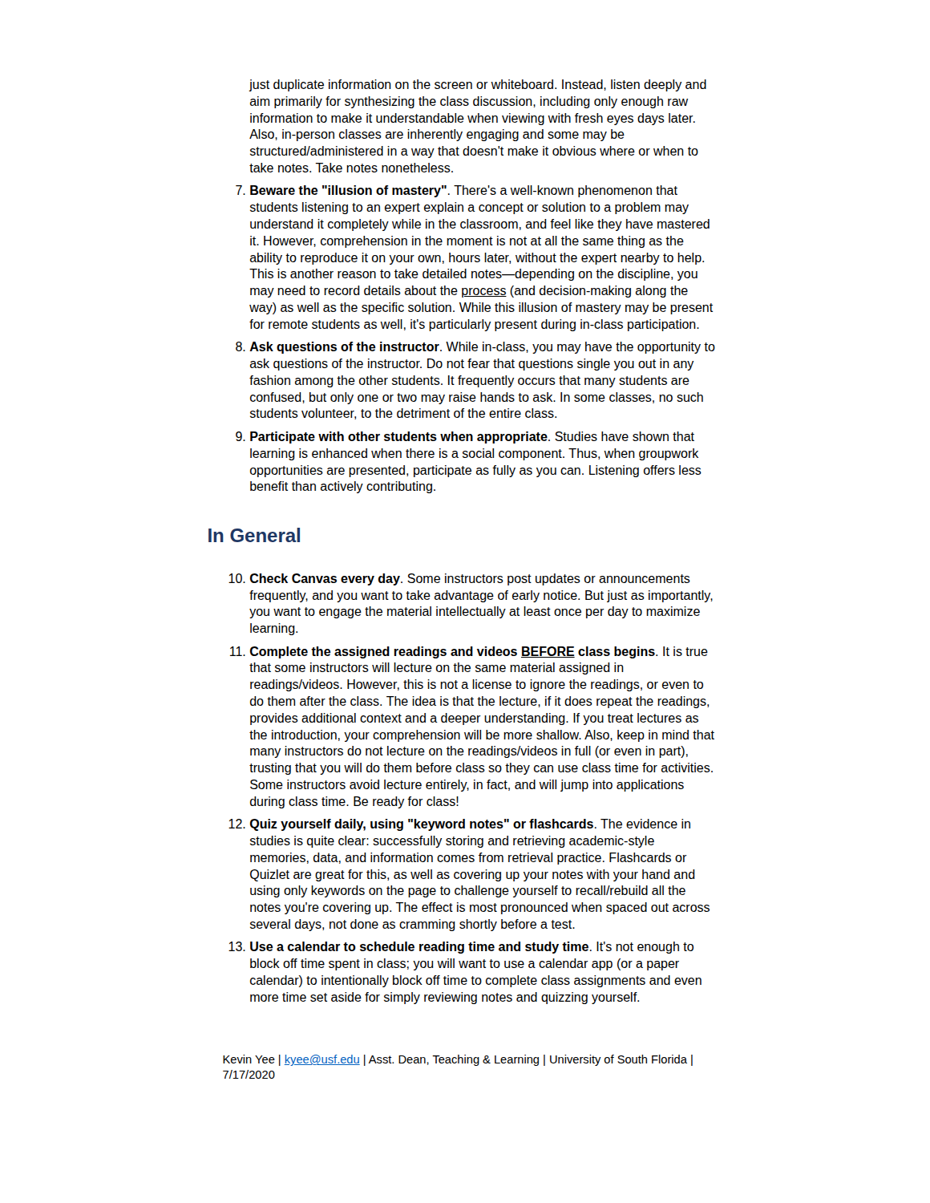just duplicate information on the screen or whiteboard. Instead, listen deeply and aim primarily for synthesizing the class discussion, including only enough raw information to make it understandable when viewing with fresh eyes days later. Also, in-person classes are inherently engaging and some may be structured/administered in a way that doesn't make it obvious where or when to take notes. Take notes nonetheless.
Beware the "illusion of mastery". There's a well-known phenomenon that students listening to an expert explain a concept or solution to a problem may understand it completely while in the classroom, and feel like they have mastered it. However, comprehension in the moment is not at all the same thing as the ability to reproduce it on your own, hours later, without the expert nearby to help. This is another reason to take detailed notes—depending on the discipline, you may need to record details about the process (and decision-making along the way) as well as the specific solution. While this illusion of mastery may be present for remote students as well, it's particularly present during in-class participation.
Ask questions of the instructor. While in-class, you may have the opportunity to ask questions of the instructor. Do not fear that questions single you out in any fashion among the other students. It frequently occurs that many students are confused, but only one or two may raise hands to ask. In some classes, no such students volunteer, to the detriment of the entire class.
Participate with other students when appropriate. Studies have shown that learning is enhanced when there is a social component. Thus, when groupwork opportunities are presented, participate as fully as you can. Listening offers less benefit than actively contributing.
In General
Check Canvas every day. Some instructors post updates or announcements frequently, and you want to take advantage of early notice. But just as importantly, you want to engage the material intellectually at least once per day to maximize learning.
Complete the assigned readings and videos BEFORE class begins. It is true that some instructors will lecture on the same material assigned in readings/videos. However, this is not a license to ignore the readings, or even to do them after the class. The idea is that the lecture, if it does repeat the readings, provides additional context and a deeper understanding. If you treat lectures as the introduction, your comprehension will be more shallow. Also, keep in mind that many instructors do not lecture on the readings/videos in full (or even in part), trusting that you will do them before class so they can use class time for activities. Some instructors avoid lecture entirely, in fact, and will jump into applications during class time. Be ready for class!
Quiz yourself daily, using "keyword notes" or flashcards. The evidence in studies is quite clear: successfully storing and retrieving academic-style memories, data, and information comes from retrieval practice. Flashcards or Quizlet are great for this, as well as covering up your notes with your hand and using only keywords on the page to challenge yourself to recall/rebuild all the notes you're covering up. The effect is most pronounced when spaced out across several days, not done as cramming shortly before a test.
Use a calendar to schedule reading time and study time. It's not enough to block off time spent in class; you will want to use a calendar app (or a paper calendar) to intentionally block off time to complete class assignments and even more time set aside for simply reviewing notes and quizzing yourself.
Kevin Yee | kyee@usf.edu | Asst. Dean, Teaching & Learning | University of South Florida | 7/17/2020